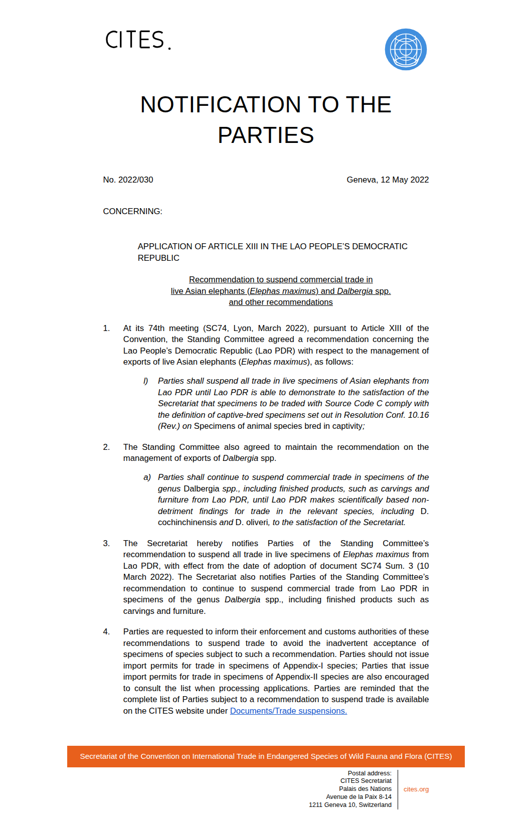NOTIFICATION TO THE PARTIES
No. 2022/030
Geneva, 12 May 2022
CONCERNING:
APPLICATION OF ARTICLE XIII IN THE LAO PEOPLE’S DEMOCRATIC REPUBLIC
Recommendation to suspend commercial trade in
live Asian elephants (Elephas maximus) and Dalbergia spp.
and other recommendations
At its 74th meeting (SC74, Lyon, March 2022), pursuant to Article XIII of the Convention, the Standing Committee agreed a recommendation concerning the Lao People’s Democratic Republic (Lao PDR) with respect to the management of exports of live Asian elephants (Elephas maximus), as follows:
l) Parties shall suspend all trade in live specimens of Asian elephants from Lao PDR until Lao PDR is able to demonstrate to the satisfaction of the Secretariat that specimens to be traded with Source Code C comply with the definition of captive-bred specimens set out in Resolution Conf. 10.16 (Rev.) on Specimens of animal species bred in captivity;
The Standing Committee also agreed to maintain the recommendation on the management of exports of Dalbergia spp.
a) Parties shall continue to suspend commercial trade in specimens of the genus Dalbergia spp., including finished products, such as carvings and furniture from Lao PDR, until Lao PDR makes scientifically based non-detriment findings for trade in the relevant species, including D. cochinchinensis and D. oliveri, to the satisfaction of the Secretariat.
The Secretariat hereby notifies Parties of the Standing Committee’s recommendation to suspend all trade in live specimens of Elephas maximus from Lao PDR, with effect from the date of adoption of document SC74 Sum. 3 (10 March 2022). The Secretariat also notifies Parties of the Standing Committee’s recommendation to continue to suspend commercial trade from Lao PDR in specimens of the genus Dalbergia spp., including finished products such as carvings and furniture.
Parties are requested to inform their enforcement and customs authorities of these recommendations to suspend trade to avoid the inadvertent acceptance of specimens of species subject to such a recommendation. Parties should not issue import permits for trade in specimens of Appendix-I species; Parties that issue import permits for trade in specimens of Appendix-II species are also encouraged to consult the list when processing applications. Parties are reminded that the complete list of Parties subject to a recommendation to suspend trade is available on the CITES website under Documents/Trade suspensions.
Secretariat of the Convention on International Trade in Endangered Species of Wild Fauna and Flora (CITES)
Postal address:
CITES Secretariat
Palais des Nations
Avenue de la Paix 8-14
1211 Geneva 10, Switzerland
cites.org